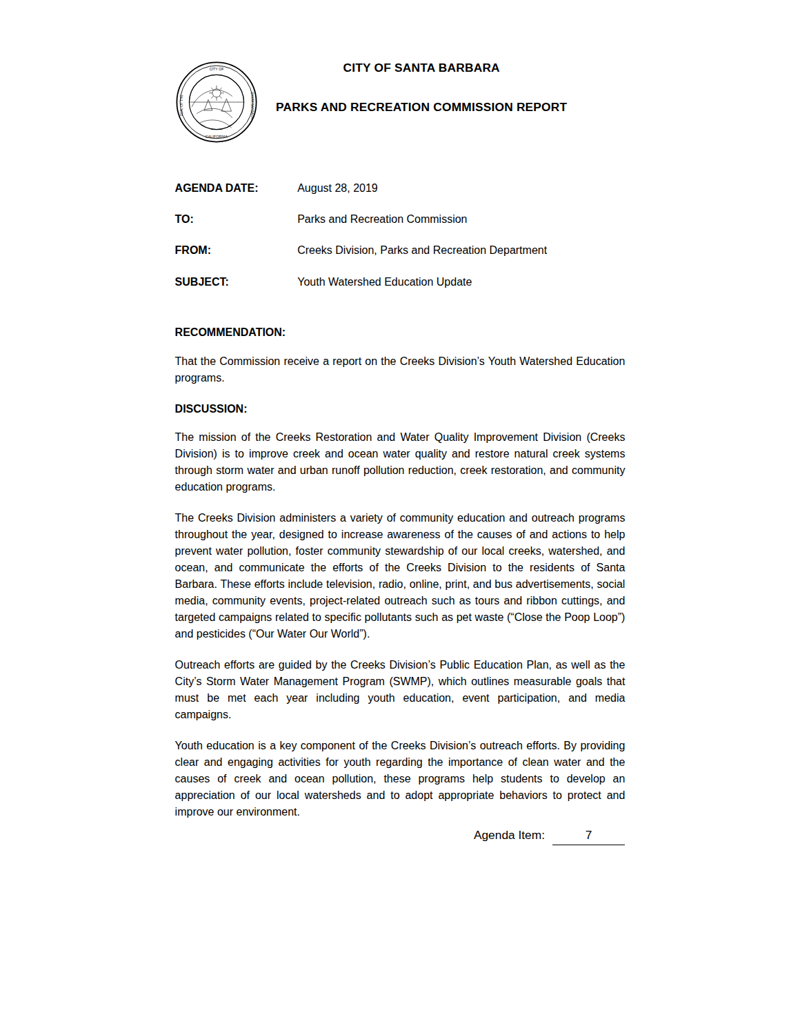CITY OF CALIFORNIA SEAL OF THE SANTA BARBARA
CITY OF SANTA BARBARA
PARKS AND RECREATION COMMISSION REPORT
| AGENDA DATE: | August 28, 2019 |
| TO: | Parks and Recreation Commission |
| FROM: | Creeks Division, Parks and Recreation Department |
| SUBJECT: | Youth Watershed Education Update |
Recommendation:
That the Commission receive a report on the Creeks Division’s Youth Watershed Education programs.
Discussion:
The mission of the Creeks Restoration and Water Quality Improvement Division (Creeks Division) is to improve creek and ocean water quality and restore natural creek systems through storm water and urban runoff pollution reduction, creek restoration, and community education programs.
The Creeks Division administers a variety of community education and outreach programs throughout the year, designed to increase awareness of the causes of and actions to help prevent water pollution, foster community stewardship of our local creeks, watershed, and ocean, and communicate the efforts of the Creeks Division to the residents of Santa Barbara. These efforts include television, radio, online, print, and bus advertisements, social media, community events, project-related outreach such as tours and ribbon cuttings, and targeted campaigns related to specific pollutants such as pet waste (“Close the Poop Loop”) and pesticides (“Our Water Our World”).
Outreach efforts are guided by the Creeks Division’s Public Education Plan, as well as the City’s Storm Water Management Program (SWMP), which outlines measurable goals that must be met each year including youth education, event participation, and media campaigns.
Youth education is a key component of the Creeks Division’s outreach efforts. By providing clear and engaging activities for youth regarding the importance of clean water and the causes of creek and ocean pollution, these programs help students to develop an appreciation of our local watersheds and to adopt appropriate behaviors to protect and improve our environment.
Agenda Item: 7